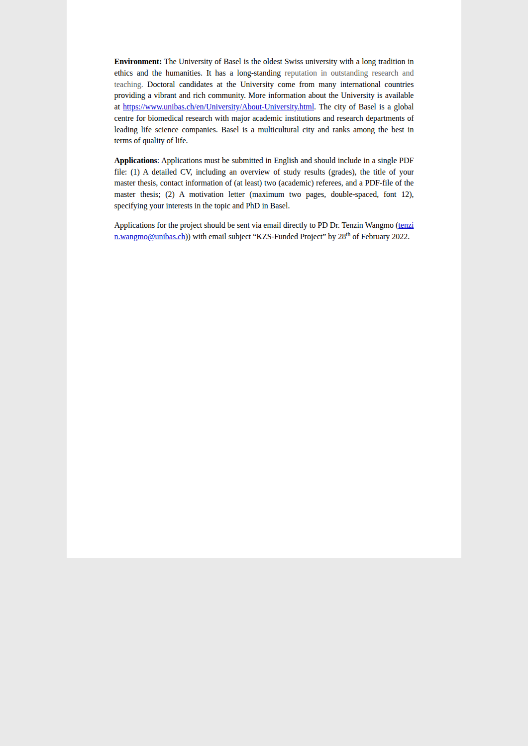Environment: The University of Basel is the oldest Swiss university with a long tradition in ethics and the humanities. It has a long-standing reputation in outstanding research and teaching. Doctoral candidates at the University come from many international countries providing a vibrant and rich community. More information about the University is available at https://www.unibas.ch/en/University/About-University.html. The city of Basel is a global centre for biomedical research with major academic institutions and research departments of leading life science companies. Basel is a multicultural city and ranks among the best in terms of quality of life.
Applications: Applications must be submitted in English and should include in a single PDF file: (1) A detailed CV, including an overview of study results (grades), the title of your master thesis, contact information of (at least) two (academic) referees, and a PDF-file of the master thesis; (2) A motivation letter (maximum two pages, double-spaced, font 12), specifying your interests in the topic and PhD in Basel.
Applications for the project should be sent via email directly to PD Dr. Tenzin Wangmo (tenzin.wangmo@unibas.ch)) with email subject “KZS-Funded Project” by 28th of February 2022.